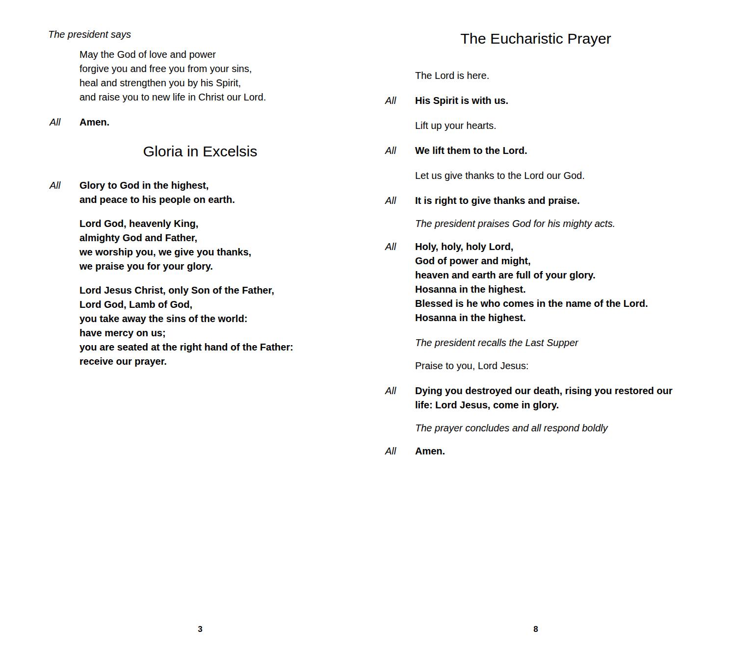The president says
May the God of love and power
forgive you and free you from your sins,
heal and strengthen you by his Spirit,
and raise you to new life in Christ our Lord.
All Amen.
Gloria in Excelsis
All
Glory to God in the highest,
and peace to his people on earth.
Lord God, heavenly King,
almighty God and Father,
we worship you, we give you thanks,
we praise you for your glory.
Lord Jesus Christ, only Son of the Father,
Lord God, Lamb of God,
you take away the sins of the world:
have mercy on us;
you are seated at the right hand of the Father:
receive our prayer.
3
The Eucharistic Prayer
The Lord is here.
All His Spirit is with us.
Lift up your hearts.
All We lift them to the Lord.
Let us give thanks to the Lord our God.
All It is right to give thanks and praise.
The president praises God for his mighty acts.
All Holy, holy, holy Lord,
God of power and might,
heaven and earth are full of your glory.
Hosanna in the highest.
Blessed is he who comes in the name of the Lord.
Hosanna in the highest.
The president recalls the Last Supper
Praise to you, Lord Jesus:
All Dying you destroyed our death, rising you restored our life: Lord Jesus, come in glory.
The prayer concludes and all respond boldly
All Amen.
8